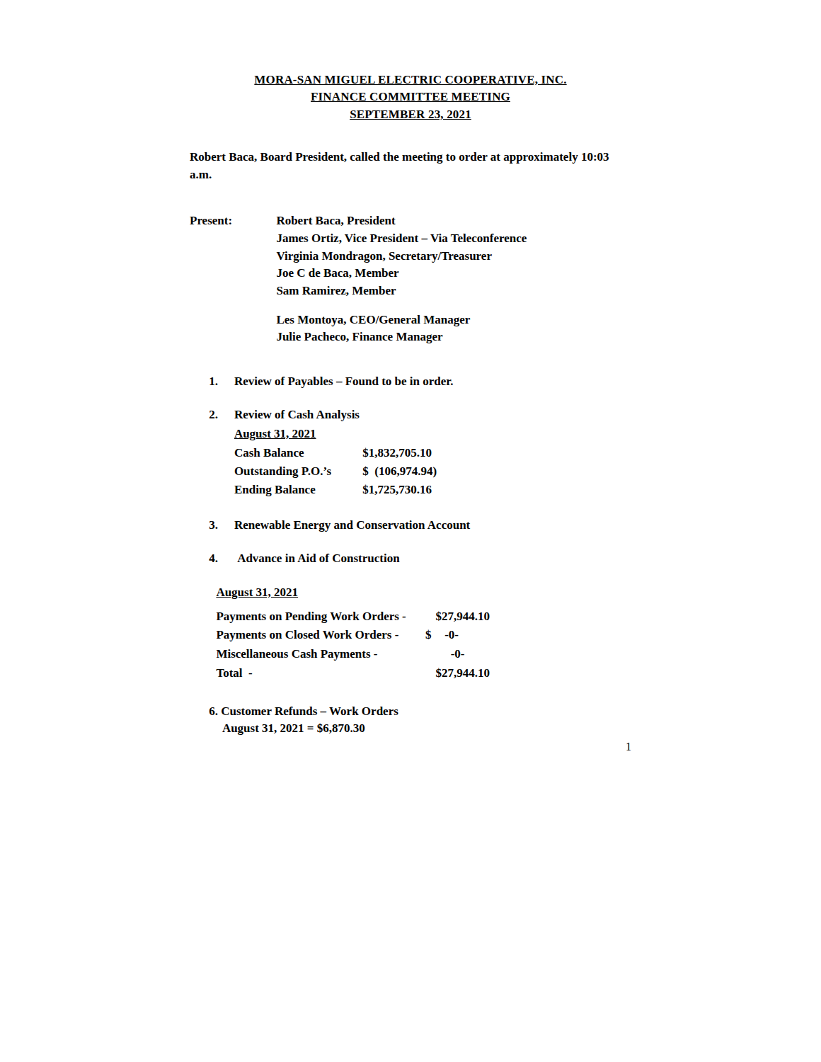MORA-SAN MIGUEL ELECTRIC COOPERATIVE, INC. FINANCE COMMITTEE MEETING SEPTEMBER 23, 2021
Robert Baca, Board President, called the meeting to order at approximately 10:03 a.m.
Present:
Robert Baca, President
James Ortiz, Vice President – Via Teleconference
Virginia Mondragon, Secretary/Treasurer
Joe C de Baca, Member
Sam Ramirez, Member
Les Montoya, CEO/General Manager
Julie Pacheco, Finance Manager
1. Review of Payables – Found to be in order.
2. Review of Cash Analysis
| August 31, 2021 | |
| Cash Balance | $1,832,705.10 |
| Outstanding P.O.’s | $ (106,974.94) |
| Ending Balance | $1,725,730.16 |
3. Renewable Energy and Conservation Account
4. Advance in Aid of Construction
August 31, 2021
| Payments on Pending Work Orders - | | $27,944.10 |
| Payments on Closed Work Orders - | $ | -0- |
| Miscellaneous Cash Payments - | | -0- |
| Total - | | $27,944.10 |
6. Customer Refunds – Work Orders
August 31, 2021 = $6,870.30
1